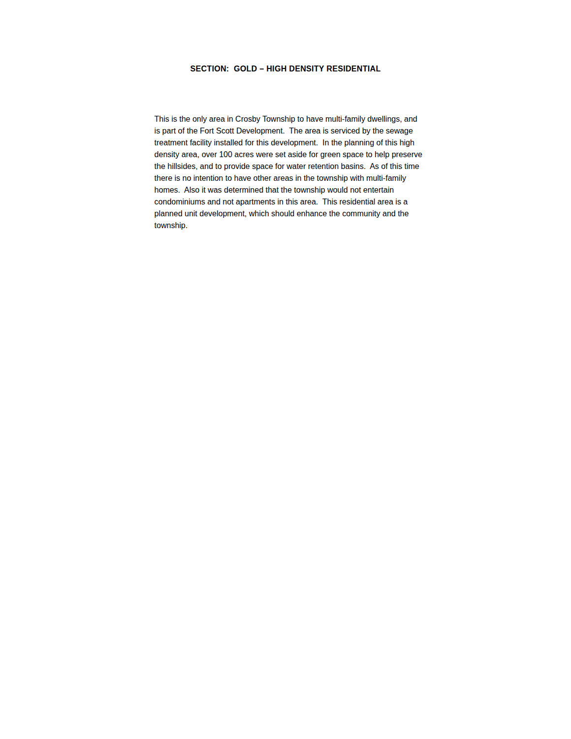SECTION: GOLD – HIGH DENSITY RESIDENTIAL
This is the only area in Crosby Township to have multi-family dwellings, and is part of the Fort Scott Development. The area is serviced by the sewage treatment facility installed for this development. In the planning of this high density area, over 100 acres were set aside for green space to help preserve the hillsides, and to provide space for water retention basins. As of this time there is no intention to have other areas in the township with multi-family homes. Also it was determined that the township would not entertain condominiums and not apartments in this area. This residential area is a planned unit development, which should enhance the community and the township.